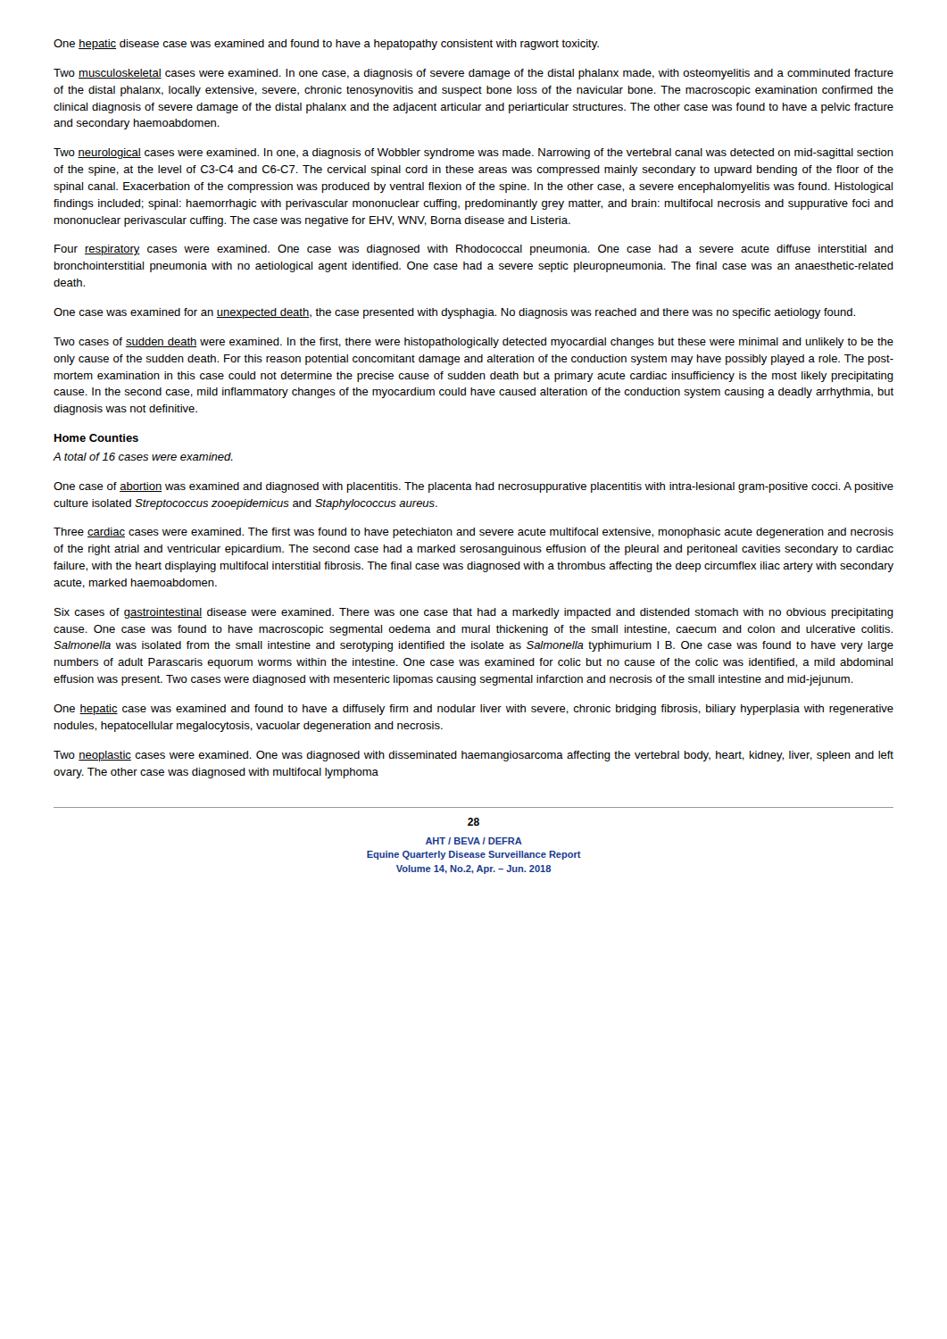One hepatic disease case was examined and found to have a hepatopathy consistent with ragwort toxicity.
Two musculoskeletal cases were examined. In one case, a diagnosis of severe damage of the distal phalanx made, with osteomyelitis and a comminuted fracture of the distal phalanx, locally extensive, severe, chronic tenosynovitis and suspect bone loss of the navicular bone. The macroscopic examination confirmed the clinical diagnosis of severe damage of the distal phalanx and the adjacent articular and periarticular structures. The other case was found to have a pelvic fracture and secondary haemoabdomen.
Two neurological cases were examined. In one, a diagnosis of Wobbler syndrome was made. Narrowing of the vertebral canal was detected on mid-sagittal section of the spine, at the level of C3-C4 and C6-C7. The cervical spinal cord in these areas was compressed mainly secondary to upward bending of the floor of the spinal canal. Exacerbation of the compression was produced by ventral flexion of the spine. In the other case, a severe encephalomyelitis was found. Histological findings included; spinal: haemorrhagic with perivascular mononuclear cuffing, predominantly grey matter, and brain: multifocal necrosis and suppurative foci and mononuclear perivascular cuffing. The case was negative for EHV, WNV, Borna disease and Listeria.
Four respiratory cases were examined. One case was diagnosed with Rhodococcal pneumonia. One case had a severe acute diffuse interstitial and bronchointerstitial pneumonia with no aetiological agent identified. One case had a severe septic pleuropneumonia. The final case was an anaesthetic-related death.
One case was examined for an unexpected death, the case presented with dysphagia. No diagnosis was reached and there was no specific aetiology found.
Two cases of sudden death were examined. In the first, there were histopathologically detected myocardial changes but these were minimal and unlikely to be the only cause of the sudden death. For this reason potential concomitant damage and alteration of the conduction system may have possibly played a role. The post-mortem examination in this case could not determine the precise cause of sudden death but a primary acute cardiac insufficiency is the most likely precipitating cause. In the second case, mild inflammatory changes of the myocardium could have caused alteration of the conduction system causing a deadly arrhythmia, but diagnosis was not definitive.
Home Counties
A total of 16 cases were examined.
One case of abortion was examined and diagnosed with placentitis. The placenta had necrosuppurative placentitis with intra-lesional gram-positive cocci. A positive culture isolated Streptococcus zooepidemicus and Staphylococcus aureus.
Three cardiac cases were examined. The first was found to have petechiaton and severe acute multifocal extensive, monophasic acute degeneration and necrosis of the right atrial and ventricular epicardium. The second case had a marked serosanguinous effusion of the pleural and peritoneal cavities secondary to cardiac failure, with the heart displaying multifocal interstitial fibrosis. The final case was diagnosed with a thrombus affecting the deep circumflex iliac artery with secondary acute, marked haemoabdomen.
Six cases of gastrointestinal disease were examined. There was one case that had a markedly impacted and distended stomach with no obvious precipitating cause. One case was found to have macroscopic segmental oedema and mural thickening of the small intestine, caecum and colon and ulcerative colitis. Salmonella was isolated from the small intestine and serotyping identified the isolate as Salmonella typhimurium I B. One case was found to have very large numbers of adult Parascaris equorum worms within the intestine. One case was examined for colic but no cause of the colic was identified, a mild abdominal effusion was present. Two cases were diagnosed with mesenteric lipomas causing segmental infarction and necrosis of the small intestine and mid-jejunum.
One hepatic case was examined and found to have a diffusely firm and nodular liver with severe, chronic bridging fibrosis, biliary hyperplasia with regenerative nodules, hepatocellular megalocytosis, vacuolar degeneration and necrosis.
Two neoplastic cases were examined. One was diagnosed with disseminated haemangiosarcoma affecting the vertebral body, heart, kidney, liver, spleen and left ovary. The other case was diagnosed with multifocal lymphoma
28
AHT / BEVA / DEFRA
Equine Quarterly Disease Surveillance Report
Volume 14, No.2, Apr. – Jun. 2018